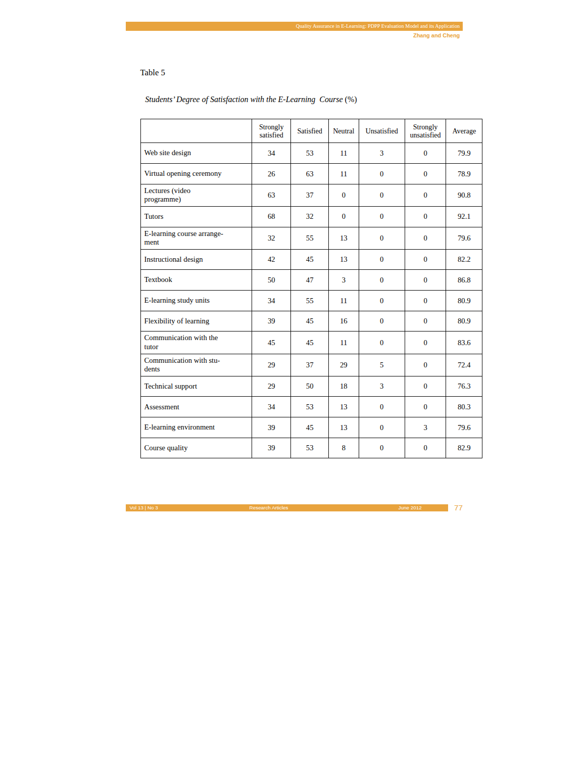Quality Assurance in E-Learning: PDPP Evaluation Model and its Application
Zhang and Cheng
Table 5
Students’ Degree of Satisfaction with the E-Learning Course (%)
| | Strongly satisfied | Satisfied | Neutral | Unsatisfied | Strongly unsatisfied | Average |
| --- | --- | --- | --- | --- | --- | --- |
| Web site design | 34 | 53 | 11 | 3 | 0 | 79.9 |
| Virtual opening ceremony | 26 | 63 | 11 | 0 | 0 | 78.9 |
| Lectures (video programme) | 63 | 37 | 0 | 0 | 0 | 90.8 |
| Tutors | 68 | 32 | 0 | 0 | 0 | 92.1 |
| E-learning course arrange- ment | 32 | 55 | 13 | 0 | 0 | 79.6 |
| Instructional design | 42 | 45 | 13 | 0 | 0 | 82.2 |
| Textbook | 50 | 47 | 3 | 0 | 0 | 86.8 |
| E-learning study units | 34 | 55 | 11 | 0 | 0 | 80.9 |
| Flexibility of learning | 39 | 45 | 16 | 0 | 0 | 80.9 |
| Communication with the tutor | 45 | 45 | 11 | 0 | 0 | 83.6 |
| Communication with stu- dents | 29 | 37 | 29 | 5 | 0 | 72.4 |
| Technical support | 29 | 50 | 18 | 3 | 0 | 76.3 |
| Assessment | 34 | 53 | 13 | 0 | 0 | 80.3 |
| E-learning environment | 39 | 45 | 13 | 0 | 3 | 79.6 |
| Course quality | 39 | 53 | 8 | 0 | 0 | 82.9 |
Vol 13 | No 3 Research Articles June 2012
77